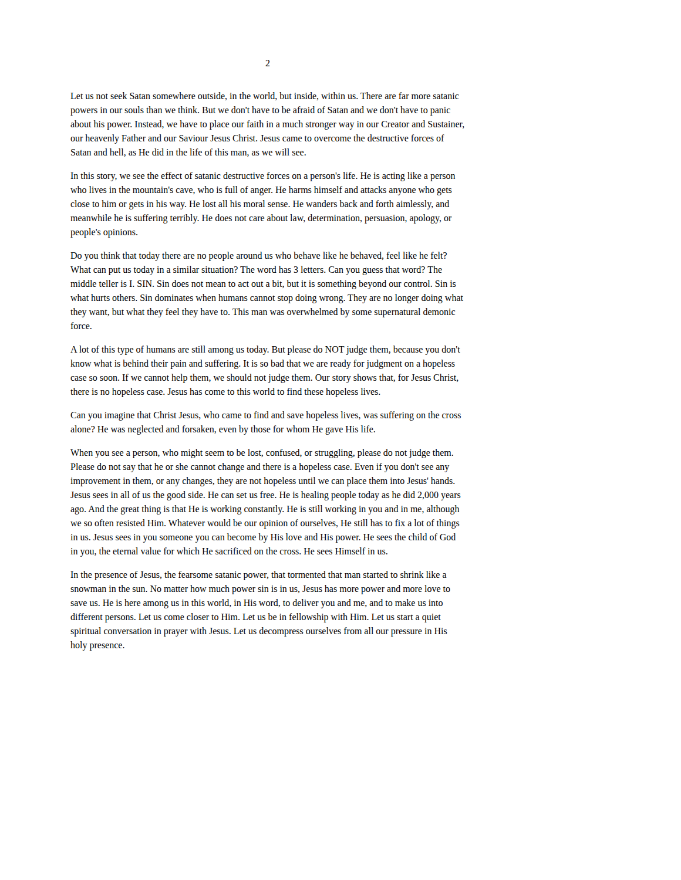2
Let us not seek Satan somewhere outside, in the world, but inside, within us. There are far more satanic powers in our souls than we think. But we don't have to be afraid of Satan and we don't have to panic about his power. Instead, we have to place our faith in a much stronger way in our Creator and Sustainer, our heavenly Father and our Saviour Jesus Christ. Jesus came to overcome the destructive forces of Satan and hell, as He did in the life of this man, as we will see.
In this story, we see the effect of satanic destructive forces on a person's life. He is acting like a person who lives in the mountain's cave, who is full of anger. He harms himself and attacks anyone who gets close to him or gets in his way. He lost all his moral sense. He wanders back and forth aimlessly, and meanwhile he is suffering terribly. He does not care about law, determination, persuasion, apology, or people's opinions.
Do you think that today there are no people around us who behave like he behaved, feel like he felt? What can put us today in a similar situation? The word has 3 letters. Can you guess that word? The middle teller is I. SIN. Sin does not mean to act out a bit, but it is something beyond our control. Sin is what hurts others. Sin dominates when humans cannot stop doing wrong. They are no longer doing what they want, but what they feel they have to. This man was overwhelmed by some supernatural demonic force.
A lot of this type of humans are still among us today. But please do NOT judge them, because you don't know what is behind their pain and suffering. It is so bad that we are ready for judgment on a hopeless case so soon. If we cannot help them, we should not judge them. Our story shows that, for Jesus Christ, there is no hopeless case. Jesus has come to this world to find these hopeless lives.
Can you imagine that Christ Jesus, who came to find and save hopeless lives, was suffering on the cross alone? He was neglected and forsaken, even by those for whom He gave His life.
When you see a person, who might seem to be lost, confused, or struggling, please do not judge them. Please do not say that he or she cannot change and there is a hopeless case. Even if you don't see any improvement in them, or any changes, they are not hopeless until we can place them into Jesus' hands. Jesus sees in all of us the good side. He can set us free. He is healing people today as he did 2,000 years ago. And the great thing is that He is working constantly. He is still working in you and in me, although we so often resisted Him. Whatever would be our opinion of ourselves, He still has to fix a lot of things in us. Jesus sees in you someone you can become by His love and His power. He sees the child of God in you, the eternal value for which He sacrificed on the cross. He sees Himself in us.
In the presence of Jesus, the fearsome satanic power, that tormented that man started to shrink like a snowman in the sun. No matter how much power sin is in us, Jesus has more power and more love to save us. He is here among us in this world, in His word, to deliver you and me, and to make us into different persons. Let us come closer to Him. Let us be in fellowship with Him. Let us start a quiet spiritual conversation in prayer with Jesus. Let us decompress ourselves from all our pressure in His holy presence.